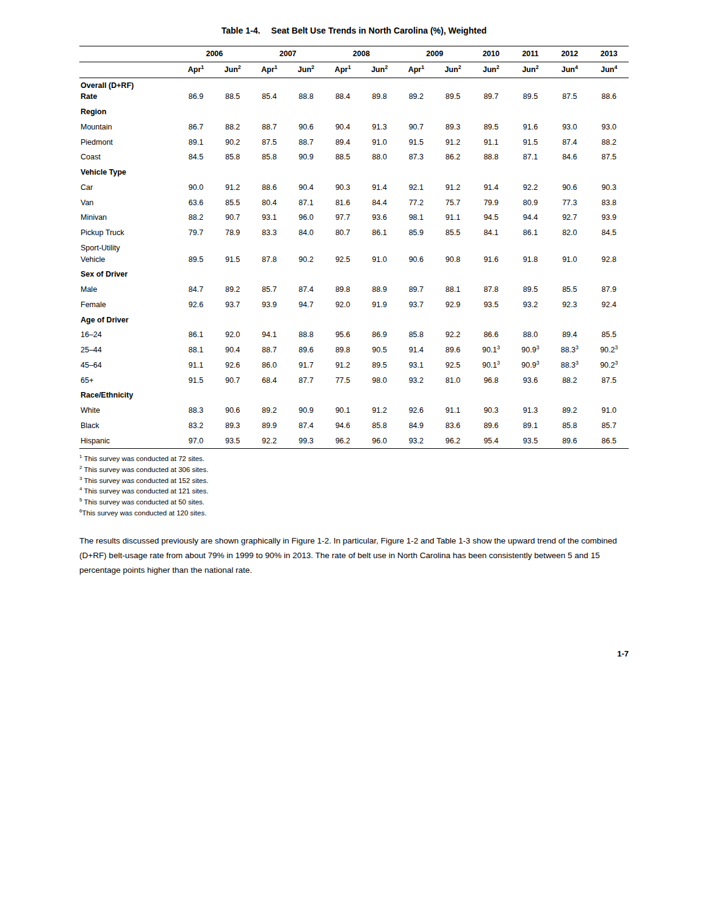Table 1-4. Seat Belt Use Trends in North Carolina (%), Weighted
| | 2006 | 2007 | 2008 | 2009 | 2010 | 2011 | 2012 | 2013 |
| --- | --- | --- | --- | --- | --- | --- | --- | --- |
| | Apr 1 | Jun 2 | Apr 1 | Jun 2 | Apr 1 | Jun 2 | Apr 1 | Jun 2 | Jun 2 | Jun 2 | Jun 4 | Jun 4 |
| Overall (D+RF) Rate | 86.9 | 88.5 | 85.4 | 88.8 | 88.4 | 89.8 | 89.2 | 89.5 | 89.7 | 89.5 | 87.5 | 88.6 |
| Region | |
| Mountain | 86.7 | 88.2 | 88.7 | 90.6 | 90.4 | 91.3 | 90.7 | 89.3 | 89.5 | 91.6 | 93.0 | 93.0 |
| Piedmont | 89.1 | 90.2 | 87.5 | 88.7 | 89.4 | 91.0 | 91.5 | 91.2 | 91.1 | 91.5 | 87.4 | 88.2 |
| Coast | 84.5 | 85.8 | 85.8 | 90.9 | 88.5 | 88.0 | 87.3 | 86.2 | 88.8 | 87.1 | 84.6 | 87.5 |
| Vehicle Type | |
| Car | 90.0 | 91.2 | 88.6 | 90.4 | 90.3 | 91.4 | 92.1 | 91.2 | 91.4 | 92.2 | 90.6 | 90.3 |
| Van | 63.6 | 85.5 | 80.4 | 87.1 | 81.6 | 84.4 | 77.2 | 75.7 | 79.9 | 80.9 | 77.3 | 83.8 |
| Minivan | 88.2 | 90.7 | 93.1 | 96.0 | 97.7 | 93.6 | 98.1 | 91.1 | 94.5 | 94.4 | 92.7 | 93.9 |
| Pickup Truck | 79.7 | 78.9 | 83.3 | 84.0 | 80.7 | 86.1 | 85.9 | 85.5 | 84.1 | 86.1 | 82.0 | 84.5 |
| Sport-Utility Vehicle | 89.5 | 91.5 | 87.8 | 90.2 | 92.5 | 91.0 | 90.6 | 90.8 | 91.6 | 91.8 | 91.0 | 92.8 |
| Sex of Driver | |
| Male | 84.7 | 89.2 | 85.7 | 87.4 | 89.8 | 88.9 | 89.7 | 88.1 | 87.8 | 89.5 | 85.5 | 87.9 |
| Female | 92.6 | 93.7 | 93.9 | 94.7 | 92.0 | 91.9 | 93.7 | 92.9 | 93.5 | 93.2 | 92.3 | 92.4 |
| Age of Driver | |
| 16–24 | 86.1 | 92.0 | 94.1 | 88.8 | 95.6 | 86.9 | 85.8 | 92.2 | 86.6 | 88.0 | 89.4 | 85.5 |
| 25–44 | 88.1 | 90.4 | 88.7 | 89.6 | 89.8 | 90.5 | 91.4 | 89.6 | 90.1 3 | 90.9 3 | 88.3 3 | 90.2 3 |
| 45–64 | 91.1 | 92.6 | 86.0 | 91.7 | 91.2 | 89.5 | 93.1 | 92.5 | 90.1 3 | 90.9 3 | 88.3 3 | 90.2 3 |
| 65+ | 91.5 | 90.7 | 68.4 | 87.7 | 77.5 | 98.0 | 93.2 | 81.0 | 96.8 | 93.6 | 88.2 | 87.5 |
| Race/Ethnicity | |
| White | 88.3 | 90.6 | 89.2 | 90.9 | 90.1 | 91.2 | 92.6 | 91.1 | 90.3 | 91.3 | 89.2 | 91.0 |
| Black | 83.2 | 89.3 | 89.9 | 87.4 | 94.6 | 85.8 | 84.9 | 83.6 | 89.6 | 89.1 | 85.8 | 85.7 |
| Hispanic | 97.0 | 93.5 | 92.2 | 99.3 | 96.2 | 96.0 | 93.2 | 96.2 | 95.4 | 93.5 | 89.6 | 86.5 |
1 This survey was conducted at 72 sites.
2 This survey was conducted at 306 sites.
3 This survey was conducted at 152 sites.
4 This survey was conducted at 121 sites.
5 This survey was conducted at 50 sites.
6This survey was conducted at 120 sites.
The results discussed previously are shown graphically in Figure 1-2. In particular, Figure 1-2 and Table 1-3 show the upward trend of the combined (D+RF) belt-usage rate from about 79% in 1999 to 90% in 2013. The rate of belt use in North Carolina has been consistently between 5 and 15 percentage points higher than the national rate.
1-7